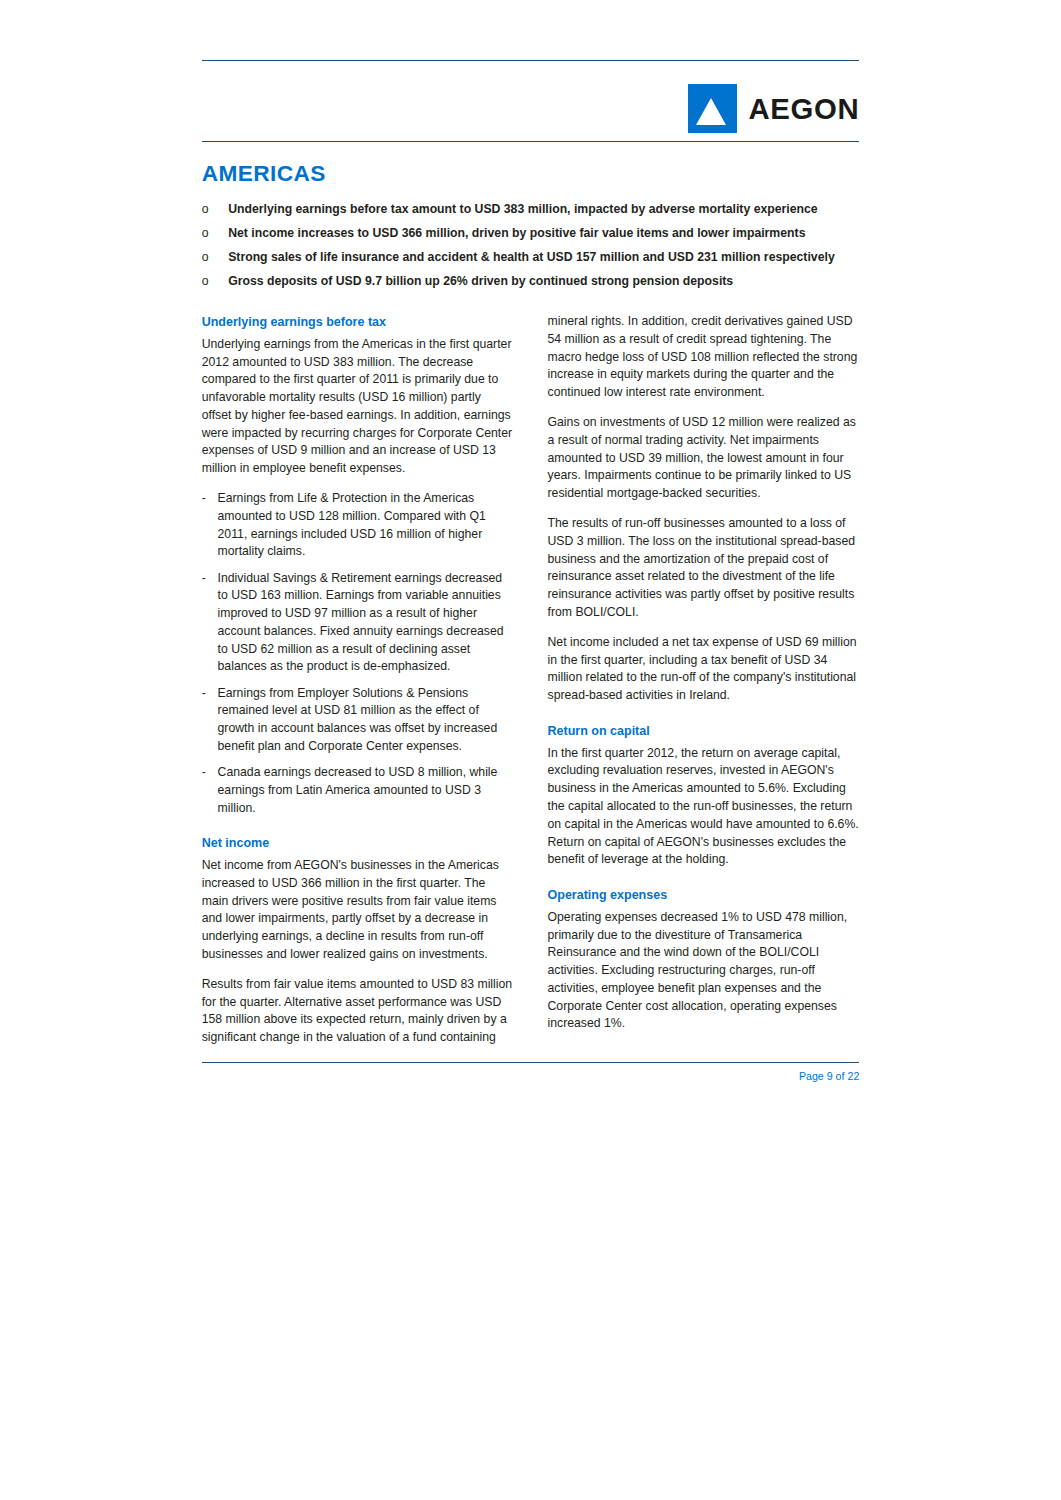AEGON
AMERICAS
Underlying earnings before tax amount to USD 383 million, impacted by adverse mortality experience
Net income increases to USD 366 million, driven by positive fair value items and lower impairments
Strong sales of life insurance and accident & health at USD 157 million and USD 231 million respectively
Gross deposits of USD 9.7 billion up 26% driven by continued strong pension deposits
Underlying earnings before tax
Underlying earnings from the Americas in the first quarter 2012 amounted to USD 383 million. The decrease compared to the first quarter of 2011 is primarily due to unfavorable mortality results (USD 16 million) partly offset by higher fee-based earnings. In addition, earnings were impacted by recurring charges for Corporate Center expenses of USD 9 million and an increase of USD 13 million in employee benefit expenses.
Earnings from Life & Protection in the Americas amounted to USD 128 million. Compared with Q1 2011, earnings included USD 16 million of higher mortality claims.
Individual Savings & Retirement earnings decreased to USD 163 million. Earnings from variable annuities improved to USD 97 million as a result of higher account balances. Fixed annuity earnings decreased to USD 62 million as a result of declining asset balances as the product is de-emphasized.
Earnings from Employer Solutions & Pensions remained level at USD 81 million as the effect of growth in account balances was offset by increased benefit plan and Corporate Center expenses.
Canada earnings decreased to USD 8 million, while earnings from Latin America amounted to USD 3 million.
Net income
Net income from AEGON's businesses in the Americas increased to USD 366 million in the first quarter. The main drivers were positive results from fair value items and lower impairments, partly offset by a decrease in underlying earnings, a decline in results from run-off businesses and lower realized gains on investments.
Results from fair value items amounted to USD 83 million for the quarter. Alternative asset performance was USD 158 million above its expected return, mainly driven by a significant change in the valuation of a fund containing mineral rights. In addition, credit derivatives gained USD 54 million as a result of credit spread tightening. The macro hedge loss of USD 108 million reflected the strong increase in equity markets during the quarter and the continued low interest rate environment.
Gains on investments of USD 12 million were realized as a result of normal trading activity. Net impairments amounted to USD 39 million, the lowest amount in four years. Impairments continue to be primarily linked to US residential mortgage-backed securities.
The results of run-off businesses amounted to a loss of USD 3 million. The loss on the institutional spread-based business and the amortization of the prepaid cost of reinsurance asset related to the divestment of the life reinsurance activities was partly offset by positive results from BOLI/COLI.
Net income included a net tax expense of USD 69 million in the first quarter, including a tax benefit of USD 34 million related to the run-off of the company's institutional spread-based activities in Ireland.
Return on capital
In the first quarter 2012, the return on average capital, excluding revaluation reserves, invested in AEGON's business in the Americas amounted to 5.6%. Excluding the capital allocated to the run-off businesses, the return on capital in the Americas would have amounted to 6.6%. Return on capital of AEGON's businesses excludes the benefit of leverage at the holding.
Operating expenses
Operating expenses decreased 1% to USD 478 million, primarily due to the divestiture of Transamerica Reinsurance and the wind down of the BOLI/COLI activities. Excluding restructuring charges, run-off activities, employee benefit plan expenses and the Corporate Center cost allocation, operating expenses increased 1%.
Page 9 of 22